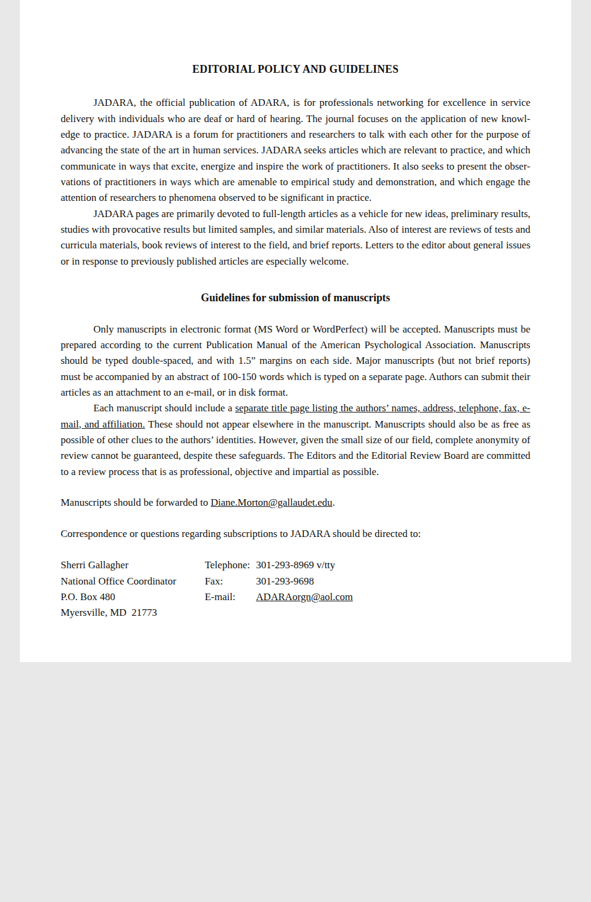EDITORIAL POLICY AND GUIDELINES
JADARA, the official publication of ADARA, is for professionals networking for excellence in service delivery with individuals who are deaf or hard of hearing. The journal focuses on the application of new knowledge to practice. JADARA is a forum for practitioners and researchers to talk with each other for the purpose of advancing the state of the art in human services. JADARA seeks articles which are relevant to practice, and which communicate in ways that excite, energize and inspire the work of practitioners. It also seeks to present the observations of practitioners in ways which are amenable to empirical study and demonstration, and which engage the attention of researchers to phenomena observed to be significant in practice.
JADARA pages are primarily devoted to full-length articles as a vehicle for new ideas, preliminary results, studies with provocative results but limited samples, and similar materials. Also of interest are reviews of tests and curricula materials, book reviews of interest to the field, and brief reports. Letters to the editor about general issues or in response to previously published articles are especially welcome.
Guidelines for submission of manuscripts
Only manuscripts in electronic format (MS Word or WordPerfect) will be accepted. Manuscripts must be prepared according to the current Publication Manual of the American Psychological Association. Manuscripts should be typed double-spaced, and with 1.5” margins on each side. Major manuscripts (but not brief reports) must be accompanied by an abstract of 100-150 words which is typed on a separate page. Authors can submit their articles as an attachment to an e-mail, or in disk format.
Each manuscript should include a separate title page listing the authors’ names, address, telephone, fax, e-mail, and affiliation. These should not appear elsewhere in the manuscript. Manuscripts should also be as free as possible of other clues to the authors’ identities. However, given the small size of our field, complete anonymity of review cannot be guaranteed, despite these safeguards. The Editors and the Editorial Review Board are committed to a review process that is as professional, objective and impartial as possible.
Manuscripts should be forwarded to Diane.Morton@gallaudet.edu.
Correspondence or questions regarding subscriptions to JADARA should be directed to:
| Sherri Gallagher | Telephone: | 301-293-8969 v/tty |
| National Office Coordinator | Fax: | 301-293-9698 |
| P.O. Box 480 | E-mail: | ADARAorgn@aol.com |
| Myersville, MD 21773 | | |